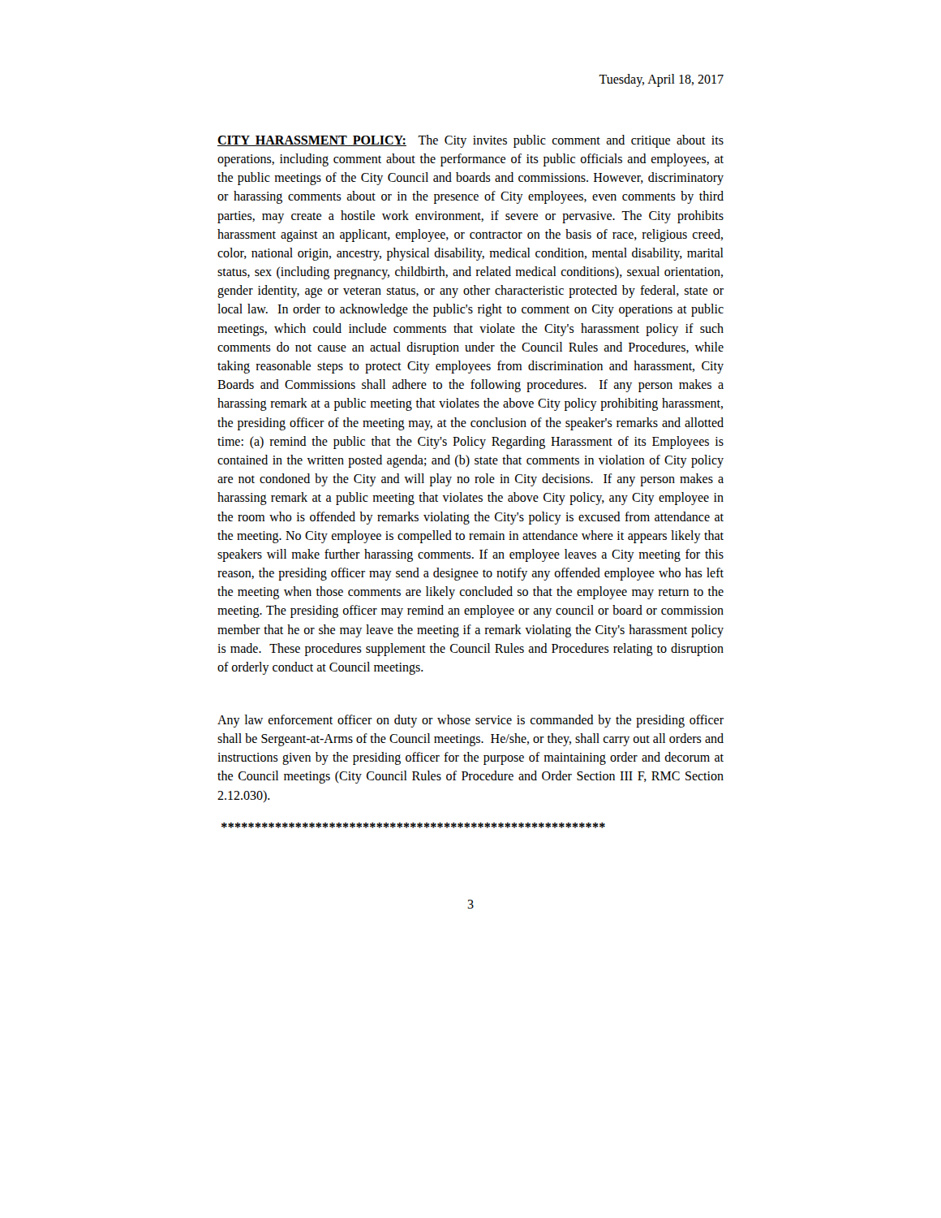Tuesday, April 18, 2017
CITY HARASSMENT POLICY: The City invites public comment and critique about its operations, including comment about the performance of its public officials and employees, at the public meetings of the City Council and boards and commissions. However, discriminatory or harassing comments about or in the presence of City employees, even comments by third parties, may create a hostile work environment, if severe or pervasive. The City prohibits harassment against an applicant, employee, or contractor on the basis of race, religious creed, color, national origin, ancestry, physical disability, medical condition, mental disability, marital status, sex (including pregnancy, childbirth, and related medical conditions), sexual orientation, gender identity, age or veteran status, or any other characteristic protected by federal, state or local law. In order to acknowledge the public's right to comment on City operations at public meetings, which could include comments that violate the City's harassment policy if such comments do not cause an actual disruption under the Council Rules and Procedures, while taking reasonable steps to protect City employees from discrimination and harassment, City Boards and Commissions shall adhere to the following procedures. If any person makes a harassing remark at a public meeting that violates the above City policy prohibiting harassment, the presiding officer of the meeting may, at the conclusion of the speaker's remarks and allotted time: (a) remind the public that the City's Policy Regarding Harassment of its Employees is contained in the written posted agenda; and (b) state that comments in violation of City policy are not condoned by the City and will play no role in City decisions. If any person makes a harassing remark at a public meeting that violates the above City policy, any City employee in the room who is offended by remarks violating the City's policy is excused from attendance at the meeting. No City employee is compelled to remain in attendance where it appears likely that speakers will make further harassing comments. If an employee leaves a City meeting for this reason, the presiding officer may send a designee to notify any offended employee who has left the meeting when those comments are likely concluded so that the employee may return to the meeting. The presiding officer may remind an employee or any council or board or commission member that he or she may leave the meeting if a remark violating the City's harassment policy is made. These procedures supplement the Council Rules and Procedures relating to disruption of orderly conduct at Council meetings.
Any law enforcement officer on duty or whose service is commanded by the presiding officer shall be Sergeant-at-Arms of the Council meetings. He/she, or they, shall carry out all orders and instructions given by the presiding officer for the purpose of maintaining order and decorum at the Council meetings (City Council Rules of Procedure and Order Section III F, RMC Section 2.12.030).
*********************************************************
3